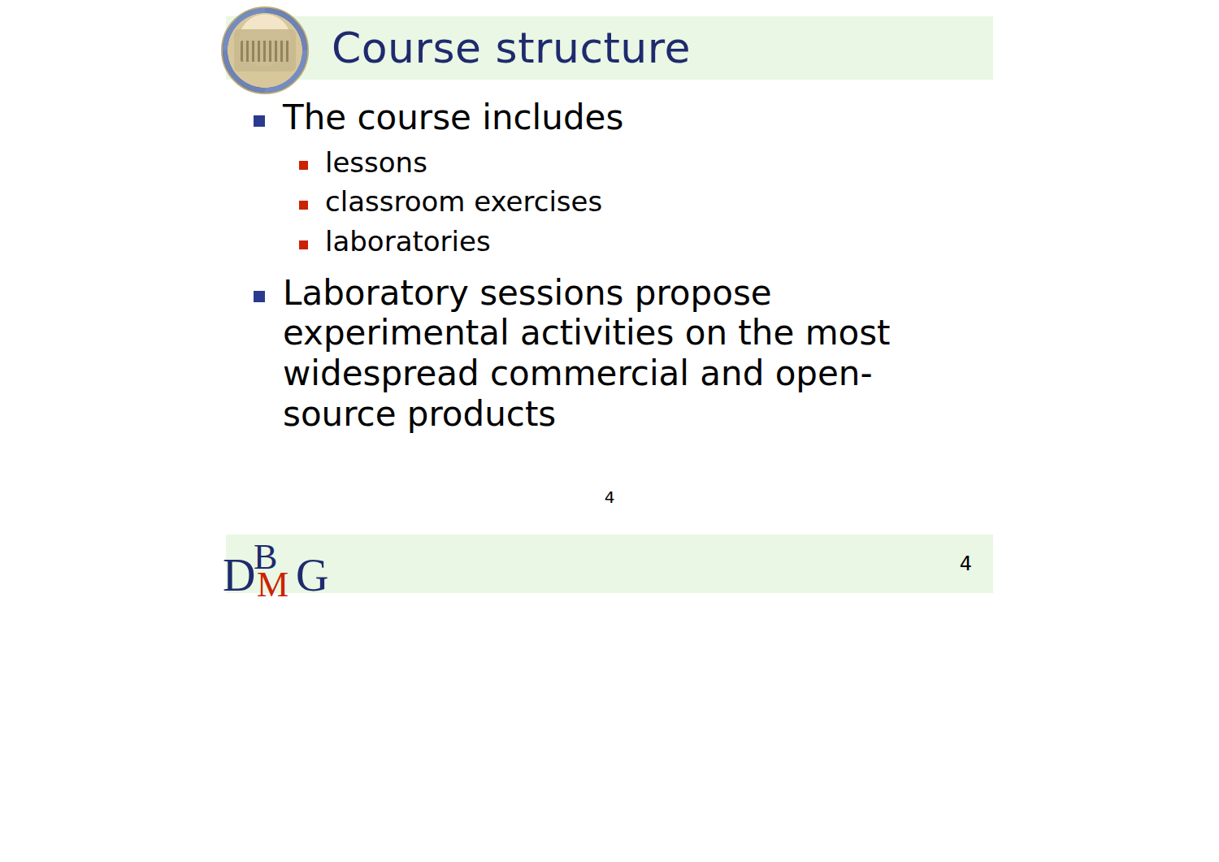Course structure
The course includes
lessons
classroom exercises
laboratories
Laboratory sessions propose experimental activities on the most widespread commercial and open-source products
4
4
D B M G